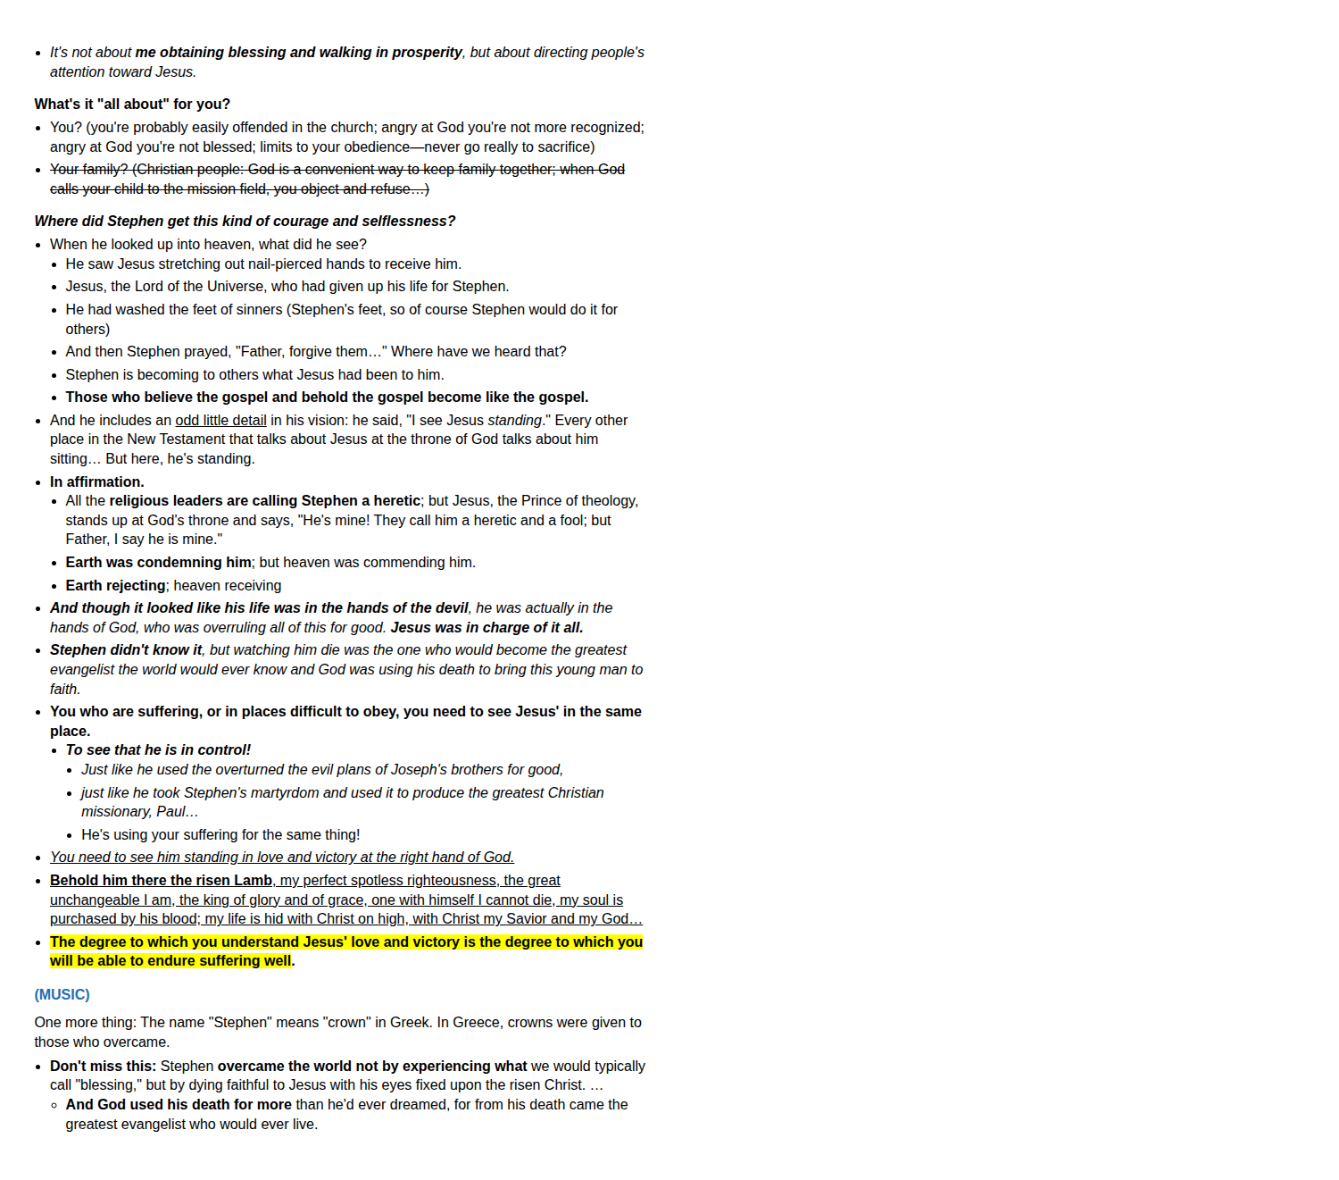It's not about me obtaining blessing and walking in prosperity, but about directing people's attention toward Jesus.
What's it "all about" for you?
You? (you're probably easily offended in the church; angry at God you're not more recognized; angry at God you're not blessed; limits to your obedience—never go really to sacrifice)
Your family? (Christian people: God is a convenient way to keep family together; when God calls your child to the mission field, you object and refuse…)
Where did Stephen get this kind of courage and selflessness?
When he looked up into heaven, what did he see?
He saw Jesus stretching out nail-pierced hands to receive him.
Jesus, the Lord of the Universe, who had given up his life for Stephen.
He had washed the feet of sinners (Stephen's feet, so of course Stephen would do it for others)
And then Stephen prayed, "Father, forgive them…" Where have we heard that?
Stephen is becoming to others what Jesus had been to him.
Those who believe the gospel and behold the gospel become like the gospel.
And he includes an odd little detail in his vision: he said, "I see Jesus standing." Every other place in the New Testament that talks about Jesus at the throne of God talks about him sitting… But here, he's standing.
In affirmation.
All the religious leaders are calling Stephen a heretic; but Jesus, the Prince of theology, stands up at God's throne and says, "He's mine! They call him a heretic and a fool; but Father, I say he is mine."
Earth was condemning him; but heaven was commending him.
Earth rejecting; heaven receiving
And though it looked like his life was in the hands of the devil, he was actually in the hands of God, who was overruling all of this for good. Jesus was in charge of it all.
Stephen didn't know it, but watching him die was the one who would become the greatest evangelist the world would ever know and God was using his death to bring this young man to faith.
You who are suffering, or in places difficult to obey, you need to see Jesus' in the same place.
To see that he is in control!
Just like he used the overturned the evil plans of Joseph's brothers for good,
just like he took Stephen's martyrdom and used it to produce the greatest Christian missionary, Paul…
He's using your suffering for the same thing!
You need to see him standing in love and victory at the right hand of God.
Behold him there the risen Lamb, my perfect spotless righteousness, the great unchangeable I am, the king of glory and of grace, one with himself I cannot die, my soul is purchased by his blood; my life is hid with Christ on high, with Christ my Savior and my God…
The degree to which you understand Jesus' love and victory is the degree to which you will be able to endure suffering well.
(MUSIC)
One more thing: The name "Stephen" means "crown" in Greek. In Greece, crowns were given to those who overcame.
Don't miss this: Stephen overcame the world not by experiencing what we would typically call "blessing," but by dying faithful to Jesus with his eyes fixed upon the risen Christ. …
And God used his death for more than he'd ever dreamed, for from his death came the greatest evangelist who would ever live.